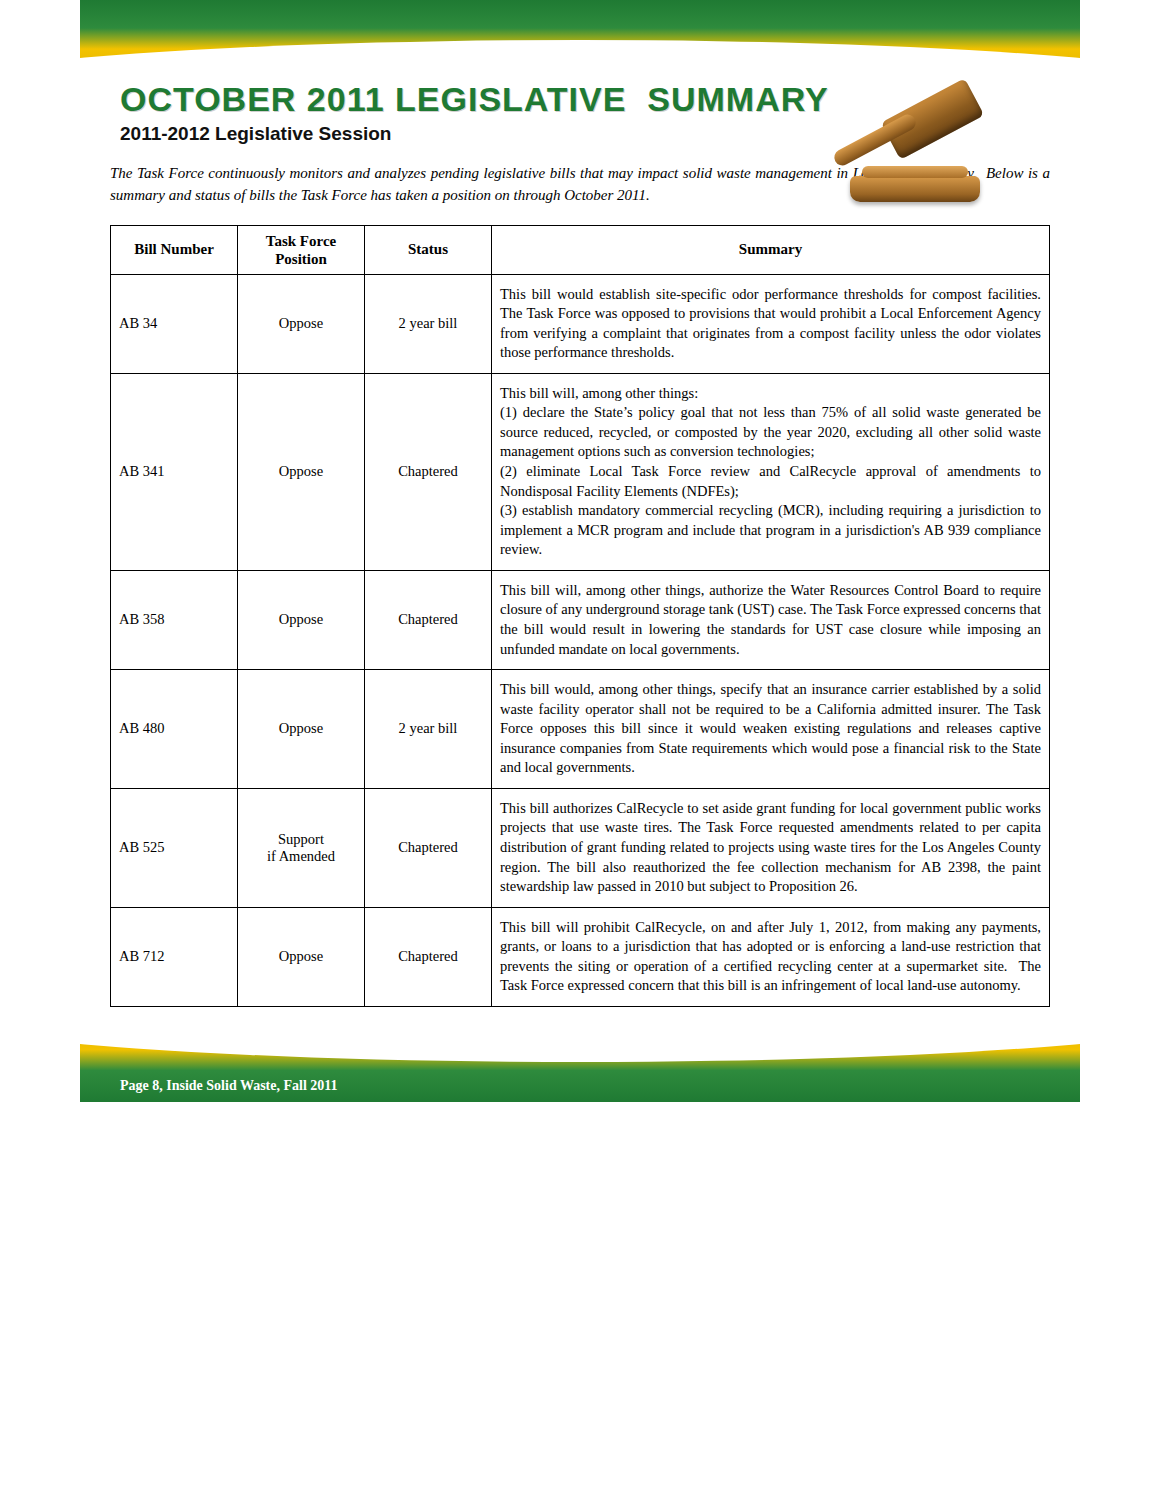OCTOBER 2011 LEGISLATIVE SUMMARY
2011-2012 Legislative Session
The Task Force continuously monitors and analyzes pending legislative bills that may impact solid waste management in Los Angeles County. Below is a summary and status of bills the Task Force has taken a position on through October 2011.
| Bill Number | Task Force Position | Status | Summary |
| --- | --- | --- | --- |
| AB 34 | Oppose | 2 year bill | This bill would establish site-specific odor performance thresholds for compost facilities. The Task Force was opposed to provisions that would prohibit a Local Enforcement Agency from verifying a complaint that originates from a compost facility unless the odor violates those performance thresholds. |
| AB 341 | Oppose | Chaptered | This bill will, among other things: (1) declare the State’s policy goal that not less than 75% of all solid waste generated be source reduced, recycled, or composted by the year 2020, excluding all other solid waste management options such as conversion technologies; (2) eliminate Local Task Force review and CalRecycle approval of amendments to Nondisposal Facility Elements (NDFEs); (3) establish mandatory commercial recycling (MCR), including requiring a jurisdiction to implement a MCR program and include that program in a jurisdiction's AB 939 compliance review. |
| AB 358 | Oppose | Chaptered | This bill will, among other things, authorize the Water Resources Control Board to require closure of any underground storage tank (UST) case. The Task Force expressed concerns that the bill would result in lowering the standards for UST case closure while imposing an unfunded mandate on local governments. |
| AB 480 | Oppose | 2 year bill | This bill would, among other things, specify that an insurance carrier established by a solid waste facility operator shall not be required to be a California admitted insurer. The Task Force opposes this bill since it would weaken existing regulations and releases captive insurance companies from State requirements which would pose a financial risk to the State and local governments. |
| AB 525 | Support if Amended | Chaptered | This bill authorizes CalRecycle to set aside grant funding for local government public works projects that use waste tires. The Task Force requested amendments related to per capita distribution of grant funding related to projects using waste tires for the Los Angeles County region. The bill also reauthorized the fee collection mechanism for AB 2398, the paint stewardship law passed in 2010 but subject to Proposition 26. |
| AB 712 | Oppose | Chaptered | This bill will prohibit CalRecycle, on and after July 1, 2012, from making any payments, grants, or loans to a jurisdiction that has adopted or is enforcing a land-use restriction that prevents the siting or operation of a certified recycling center at a supermarket site. The Task Force expressed concern that this bill is an infringement of local land-use autonomy. |
Page 8, Inside Solid Waste, Fall 2011